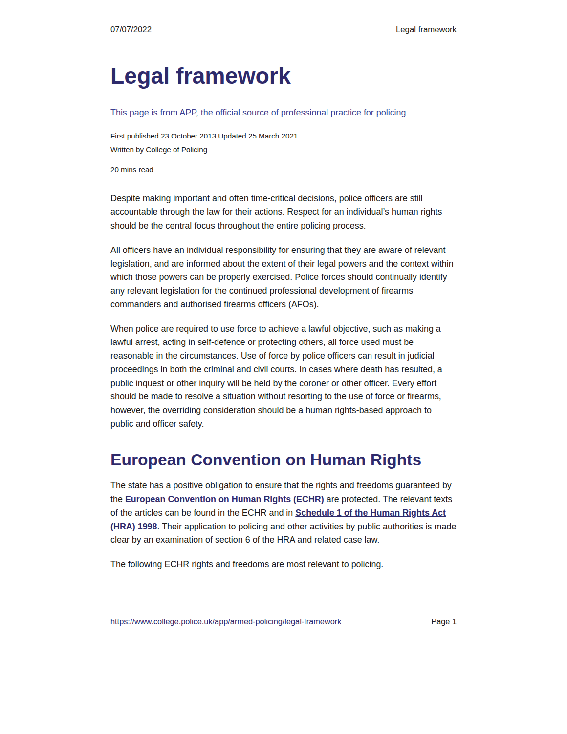07/07/2022 Legal framework
Legal framework
This page is from APP, the official source of professional practice for policing.
First published 23 October 2013 Updated 25 March 2021
Written by College of Policing
20 mins read
Despite making important and often time-critical decisions, police officers are still accountable through the law for their actions. Respect for an individual’s human rights should be the central focus throughout the entire policing process.
All officers have an individual responsibility for ensuring that they are aware of relevant legislation, and are informed about the extent of their legal powers and the context within which those powers can be properly exercised. Police forces should continually identify any relevant legislation for the continued professional development of firearms commanders and authorised firearms officers (AFOs).
When police are required to use force to achieve a lawful objective, such as making a lawful arrest, acting in self-defence or protecting others, all force used must be reasonable in the circumstances. Use of force by police officers can result in judicial proceedings in both the criminal and civil courts. In cases where death has resulted, a public inquest or other inquiry will be held by the coroner or other officer. Every effort should be made to resolve a situation without resorting to the use of force or firearms, however, the overriding consideration should be a human rights-based approach to public and officer safety.
European Convention on Human Rights
The state has a positive obligation to ensure that the rights and freedoms guaranteed by the European Convention on Human Rights (ECHR) are protected. The relevant texts of the articles can be found in the ECHR and in Schedule 1 of the Human Rights Act (HRA) 1998. Their application to policing and other activities by public authorities is made clear by an examination of section 6 of the HRA and related case law.
The following ECHR rights and freedoms are most relevant to policing.
https://www.college.police.uk/app/armed-policing/legal-framework Page 1